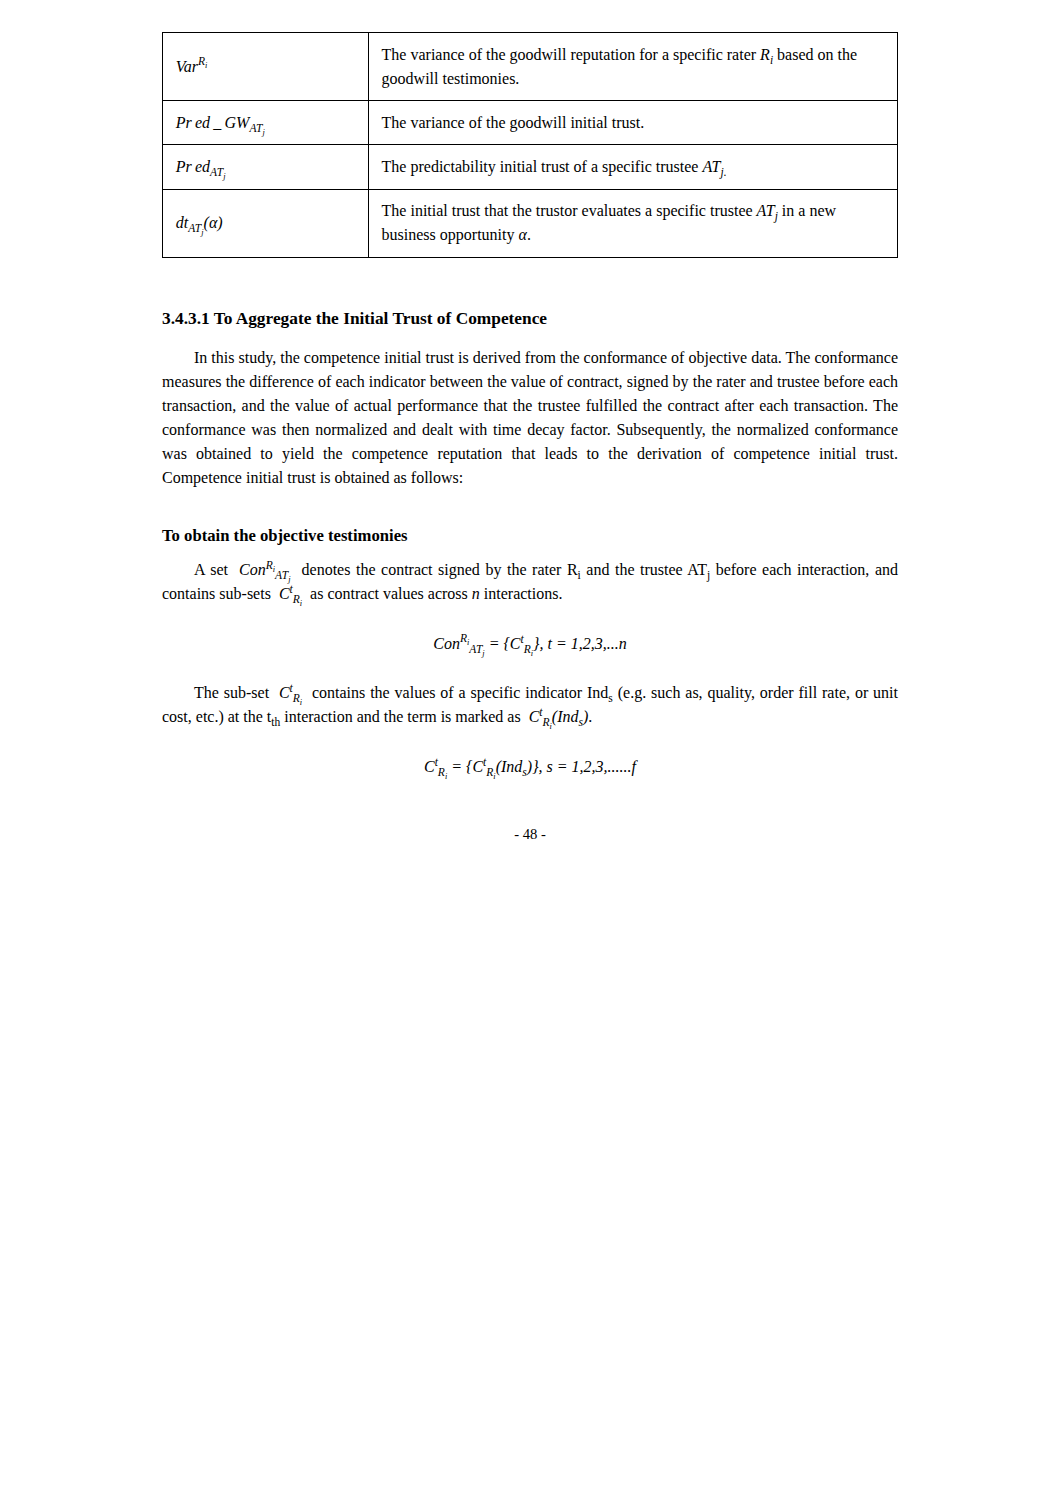| Var R i | The variance of the goodwill reputation for a specific rater R i based on the goodwill testimonies. |
| Pr ed _ GW AT j | The variance of the goodwill initial trust. |
| Pr ed AT j | The predictability initial trust of a specific trustee AT j. |
| dt AT j (α) | The initial trust that the trustor evaluates a specific trustee AT j in a new business opportunity α . |
3.4.3.1 To Aggregate the Initial Trust of Competence
In this study, the competence initial trust is derived from the conformance of objective data. The conformance measures the difference of each indicator between the value of contract, signed by the rater and trustee before each transaction, and the value of actual performance that the trustee fulfilled the contract after each transaction. The conformance was then normalized and dealt with time decay factor. Subsequently, the normalized conformance was obtained to yield the competence reputation that leads to the derivation of competence initial trust. Competence initial trust is obtained as follows:
To obtain the objective testimonies
A set ConRiATj denotes the contract signed by the rater Ri and the trustee ATj before each interaction, and contains sub-sets CtRi as contract values across n interactions.
ConRiATj = {CtRi}, t = 1,2,3,...n
The sub-set CtRi contains the values of a specific indicator Inds (e.g. such as, quality, order fill rate, or unit cost, etc.) at the tth interaction and the term is marked as CtRi(Inds).
CtRi = {CtRi(Inds)}, s = 1,2,3,......f
- 48 -